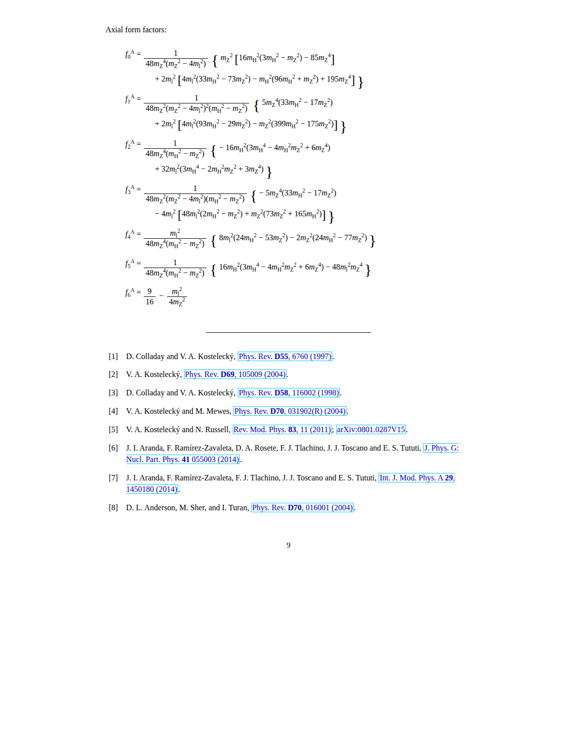Axial form factors:
f0A =
148mZ4(mZ2 − 4ml2) { mZ2 [16mH2(3mH2 − mZ2) − 85mZ4] + 2ml2 [4ml2(33mH2 − 73mZ2) − mH2(96mH2 + mZ2) + 195mZ4] }
f1A =
148mZ2(mZ2 − 4ml2)2(mH2 − mZ2) { 5mZ4(33mH2 − 17mZ2) + 2ml2 [4ml2(93mH2 − 29mZ2) − mZ2(399mH2 − 175mZ2)] }
f2A =
148mZ4(mH2 − mZ2) { − 16mH2(3mH4 − 4mH2mZ2 + 6mZ4) + 32ml2(3mH4 − 2mH2mZ2 + 3mZ4) }
f3A =
148mZ2(mZ2 − 4ml2)(mH2 − mZ2) { − 5mZ4(33mH2 − 17mZ2) − 4ml2 [48ml2(2mH2 − mZ2) + mZ2(73mZ2 + 165mH2)] }
f4A =
ml248mZ4(mH2 − mZ2) { 8ml2(24mH2 − 53mZ2) − 2mZ2(24mH2 − 77mZ2) }
f5A =
148mZ4(mH2 − mZ2) { 16mH2(3mH4 − 4mH2mZ2 + 6mZ4) − 48ml2mZ4 }
f6A =
916 − ml24mZ2
D. Colladay and V. A. Kostelecký, Phys. Rev. D55, 6760 (1997).
V. A. Kostelecký, Phys. Rev. D69, 105009 (2004).
D. Colladay and V. A. Kostelecký, Phys. Rev. D58, 116002 (1998).
V. A. Kostelecký and M. Mewes, Phys. Rev. D70, 031902(R) (2004).
V. A. Kostelecký and N. Russell, Rev. Mod. Phys. 83, 11 (2011); arXiv:0801.0287V15.
J. I. Aranda, F. Ramírez-Zavaleta, D. A. Rosete, F. J. Tlachino, J. J. Toscano and E. S. Tututi, J. Phys. G: Nucl. Part. Phys. 41 055003 (2014).
J. I. Aranda, F. Ramírez-Zavaleta, F. J. Tlachino, J. J. Toscano and E. S. Tututi, Int. J. Mod. Phys. A 29, 1450180 (2014).
D. L. Anderson, M. Sher, and I. Turan, Phys. Rev. D70, 016001 (2004).
9